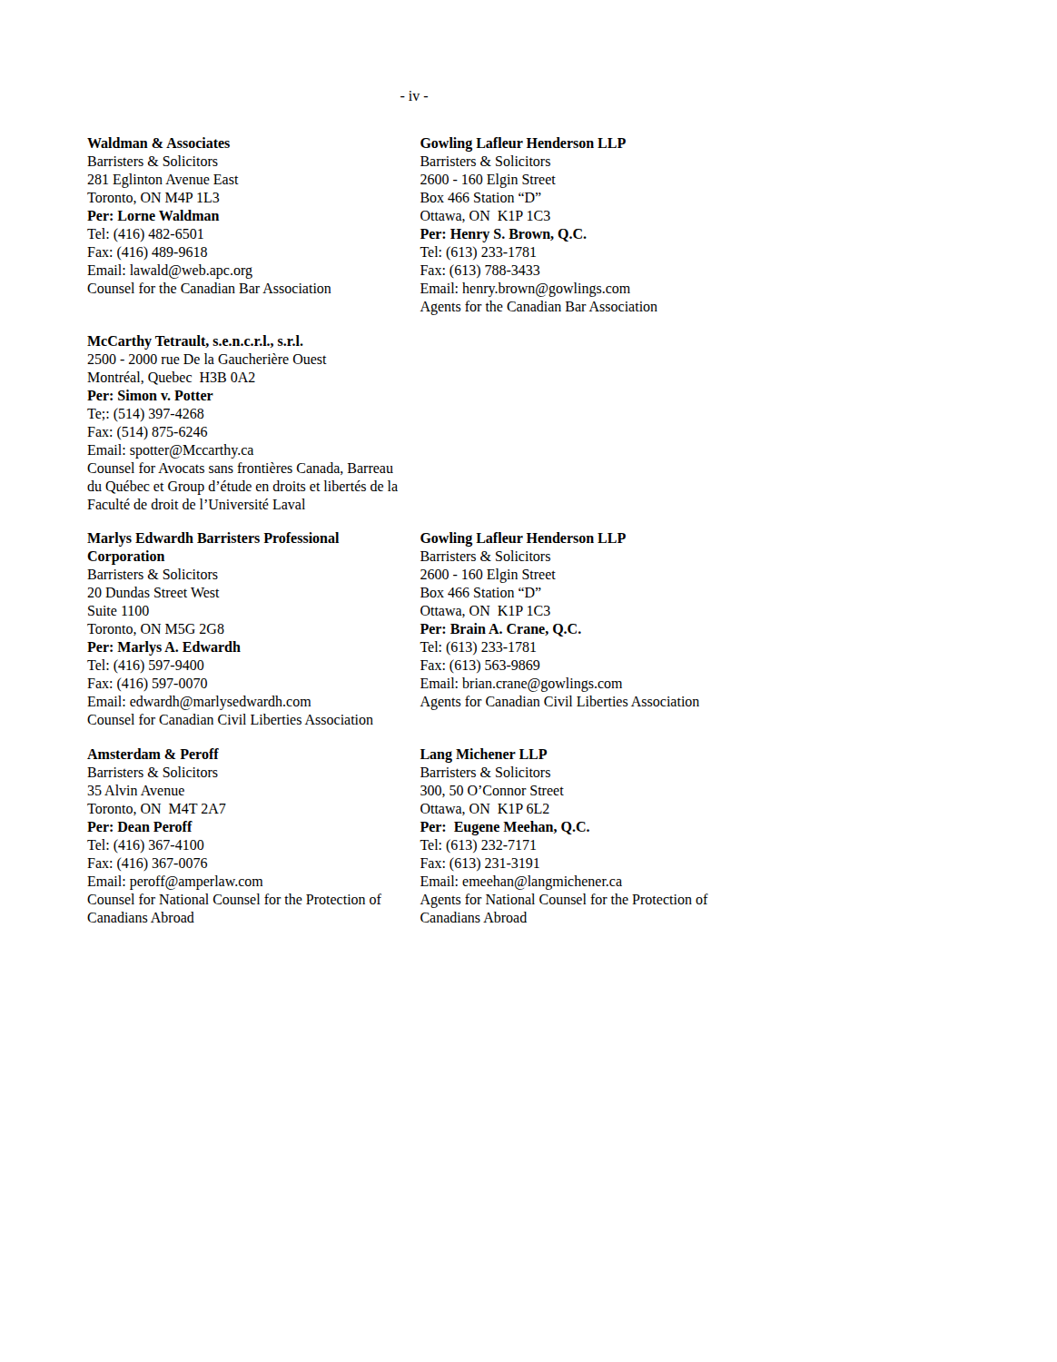- iv -
| Waldman & Associates Barristers & Solicitors 281 Eglinton Avenue East Toronto, ON M4P 1L3 Per: Lorne Waldman Tel: (416) 482-6501 Fax: (416) 489-9618 Email: lawald@web.apc.org Counsel for the Canadian Bar Association | Gowling Lafleur Henderson LLP Barristers & Solicitors 2600 - 160 Elgin Street Box 466 Station “D” Ottawa, ON K1P 1C3 Per: Henry S. Brown, Q.C. Tel: (613) 233-1781 Fax: (613) 788-3433 Email: henry.brown@gowlings.com Agents for the Canadian Bar Association |
| McCarthy Tetrault, s.e.n.c.r.l., s.r.l. 2500 - 2000 rue De la Gaucherière Ouest Montréal, Quebec H3B 0A2 Per: Simon v. Potter Te;: (514) 397-4268 Fax: (514) 875-6246 Email: spotter@Mccarthy.ca Counsel for Avocats sans frontières Canada, Barreau du Québec et Group d’étude en droits et libertés de la Faculté de droit de l’Université Laval | |
| Marlys Edwardh Barristers Professional Corporation Barristers & Solicitors 20 Dundas Street West Suite 1100 Toronto, ON M5G 2G8 Per: Marlys A. Edwardh Tel: (416) 597-9400 Fax: (416) 597-0070 Email: edwardh@marlysedwardh.com Counsel for Canadian Civil Liberties Association | Gowling Lafleur Henderson LLP Barristers & Solicitors 2600 - 160 Elgin Street Box 466 Station “D” Ottawa, ON K1P 1C3 Per: Brain A. Crane, Q.C. Tel: (613) 233-1781 Fax: (613) 563-9869 Email: brian.crane@gowlings.com Agents for Canadian Civil Liberties Association |
| Amsterdam & Peroff Barristers & Solicitors 35 Alvin Avenue Toronto, ON M4T 2A7 Per: Dean Peroff Tel: (416) 367-4100 Fax: (416) 367-0076 Email: peroff@amperlaw.com Counsel for National Counsel for the Protection of Canadians Abroad | Lang Michener LLP Barristers & Solicitors 300, 50 O’Connor Street Ottawa, ON K1P 6L2 Per: Eugene Meehan, Q.C. Tel: (613) 232-7171 Fax: (613) 231-3191 Email: emeehan@langmichener.ca Agents for National Counsel for the Protection of Canadians Abroad |